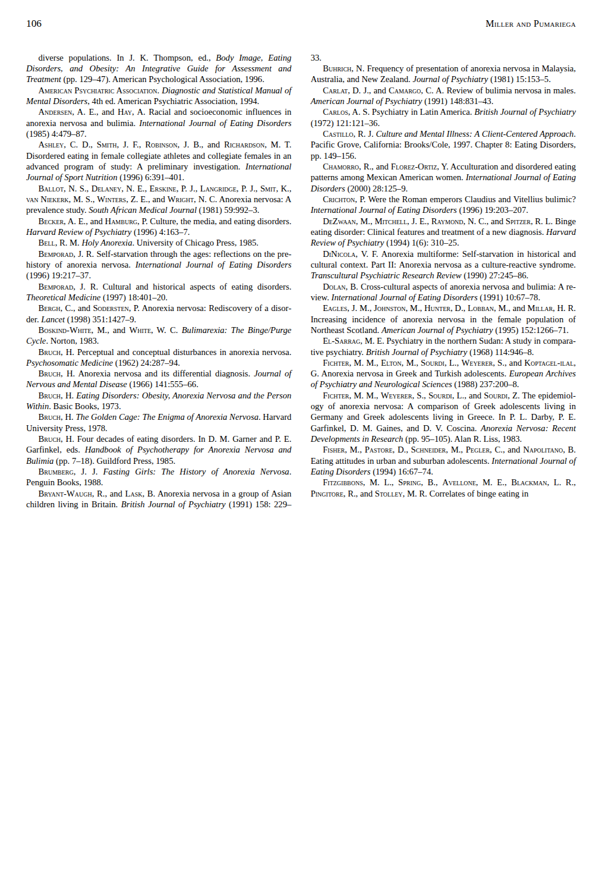106 Miller and Pumariega
diverse populations. In J. K. Thompson, ed., Body Image, Eating Disorders, and Obesity: An Integrative Guide for Assessment and Treatment (pp. 129–47). American Psychological Association, 1996.
American Psychiatric Association. Diagnostic and Statistical Manual of Mental Disorders, 4th ed. American Psychiatric Association, 1994.
Andersen, A. E., and Hay, A. Racial and socioeconomic influences in anorexia nervosa and bulimia. International Journal of Eating Disorders (1985) 4:479–87.
Ashley, C. D., Smith, J. F., Robinson, J. B., and Richardson, M. T. Disordered eating in female collegiate athletes and collegiate females in an advanced program of study: A preliminary investigation. International Journal of Sport Nutrition (1996) 6:391–401.
Ballot, N. S., Delaney, N. E., Erskine, P. J., Langridge, P. J., Smit, K., van Niekerk, M. S., Winters, Z. E., and Wright, N. C. Anorexia nervosa: A prevalence study. South African Medical Journal (1981) 59:992–3.
Becker, A. E., and Hamburg, P. Culture, the media, and eating disorders. Harvard Review of Psychiatry (1996) 4:163–7.
Bell, R. M. Holy Anorexia. University of Chicago Press, 1985.
Bemporad, J. R. Self-starvation through the ages: reflections on the pre-history of anorexia nervosa. International Journal of Eating Disorders (1996) 19:217–37.
Bemporad, J. R. Cultural and historical aspects of eating disorders. Theoretical Medicine (1997) 18:401–20.
Bergh, C., and Sodersten, P. Anorexia nervosa: Rediscovery of a disorder. Lancet (1998) 351:1427–9.
Boskind-White, M., and White, W. C. Bulimarexia: The Binge/Purge Cycle. Norton, 1983.
Bruch, H. Perceptual and conceptual disturbances in anorexia nervosa. Psychosomatic Medicine (1962) 24:287–94.
Bruch, H. Anorexia nervosa and its differential diagnosis. Journal of Nervous and Mental Disease (1966) 141:555–66.
Bruch, H. Eating Disorders: Obesity, Anorexia Nervosa and the Person Within. Basic Books, 1973.
Bruch, H. The Golden Cage: The Enigma of Anorexia Nervosa. Harvard University Press, 1978.
Bruch, H. Four decades of eating disorders. In D. M. Garner and P. E. Garfinkel, eds. Handbook of Psychotherapy for Anorexia Nervosa and Bulimia (pp. 7–18). Guildford Press, 1985.
Brumberg, J. J. Fasting Girls: The History of Anorexia Nervosa. Penguin Books, 1988.
Bryant-Waugh, R., and Lask, B. Anorexia nervosa in a group of Asian children living in Britain. British Journal of Psychiatry (1991) 158: 229–33.
Buhrich, N. Frequency of presentation of anorexia nervosa in Malaysia, Australia, and New Zealand. Journal of Psychiatry (1981) 15:153–5.
Carlat, D. J., and Camargo, C. A. Review of bulimia nervosa in males. American Journal of Psychiatry (1991) 148:831–43.
Carlos, A. S. Psychiatry in Latin America. British Journal of Psychiatry (1972) 121:121–36.
Castillo, R. J. Culture and Mental Illness: A Client-Centered Approach. Pacific Grove, California: Brooks/Cole, 1997. Chapter 8: Eating Disorders, pp. 149–156.
Chamorro, R., and Florez-Ortiz, Y. Acculturation and disordered eating patterns among Mexican American women. International Journal of Eating Disorders (2000) 28:125–9.
Crichton, P. Were the Roman emperors Claudius and Vitellius bulimic? International Journal of Eating Disorders (1996) 19:203–207.
DeZwaan, M., Mitchell, J. E., Raymond, N. C., and Spitzer, R. L. Binge eating disorder: Clinical features and treatment of a new diagnosis. Harvard Review of Psychiatry (1994) 1(6): 310–25.
DiNicola, V. F. Anorexia multiforme: Self-starvation in historical and cultural context. Part II: Anorexia nervosa as a culture-reactive syndrome. Transcultural Psychiatric Research Review (1990) 27:245–86.
Dolan, B. Cross-cultural aspects of anorexia nervosa and bulimia: A review. International Journal of Eating Disorders (1991) 10:67–78.
Eagles, J. M., Johnston, M., Hunter, D., Lobban, M., and Millar, H. R. Increasing incidence of anorexia nervosa in the female population of Northeast Scotland. American Journal of Psychiatry (1995) 152:1266–71.
El-Sarrag, M. E. Psychiatry in the northern Sudan: A study in comparative psychiatry. British Journal of Psychiatry (1968) 114:946–8.
Fichter, M. M., Elton, M., Sourdi, L., Weyerer, S., and Koptagel-ilal, G. Anorexia nervosa in Greek and Turkish adolescents. European Archives of Psychiatry and Neurological Sciences (1988) 237:200–8.
Fichter, M. M., Weyerer, S., Sourdi, L., and Sourdi, Z. The epidemiology of anorexia nervosa: A comparison of Greek adolescents living in Germany and Greek adolescents living in Greece. In P. L. Darby, P. E. Garfinkel, D. M. Gaines, and D. V. Coscina. Anorexia Nervosa: Recent Developments in Research (pp. 95–105). Alan R. Liss, 1983.
Fisher, M., Pastore, D., Schneider, M., Pegler, C., and Napolitano, B. Eating attitudes in urban and suburban adolescents. International Journal of Eating Disorders (1994) 16:67–74.
Fitzgibbons, M. L., Spring, B., Avellone, M. E., Blackman, L. R., Pingitore, R., and Stolley, M. R. Correlates of binge eating in